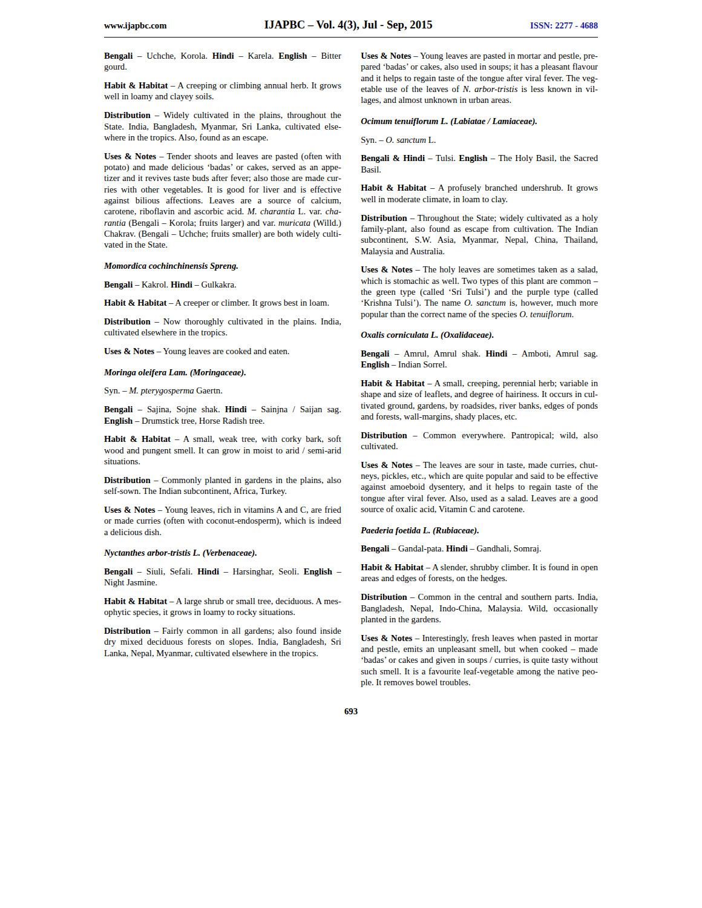www.ijapbc.com IJAPBC – Vol. 4(3), Jul - Sep, 2015 ISSN: 2277 - 4688
Bengali – Uchche, Korola. Hindi – Karela. English – Bitter gourd.
Habit & Habitat – A creeping or climbing annual herb. It grows well in loamy and clayey soils.
Distribution – Widely cultivated in the plains, throughout the State. India, Bangladesh, Myanmar, Sri Lanka, cultivated elsewhere in the tropics. Also, found as an escape.
Uses & Notes – Tender shoots and leaves are pasted (often with potato) and made delicious ‘badas’ or cakes, served as an appetizer and it revives taste buds after fever; also those are made curries with other vegetables. It is good for liver and is effective against bilious affections. Leaves are a source of calcium, carotene, riboflavin and ascorbic acid. M. charantia L. var. charantia (Bengali – Korola; fruits larger) and var. muricata (Willd.) Chakrav. (Bengali – Uchche; fruits smaller) are both widely cultivated in the State.
Momordica cochinchinensis Spreng.
Bengali – Kakrol. Hindi – Gulkakra.
Habit & Habitat – A creeper or climber. It grows best in loam.
Distribution – Now thoroughly cultivated in the plains. India, cultivated elsewhere in the tropics.
Uses & Notes – Young leaves are cooked and eaten.
Moringa oleifera Lam. (Moringaceae).
Syn. – M. pterygosperma Gaertn.
Bengali – Sajina, Sojne shak. Hindi – Sainjna / Saijan sag. English – Drumstick tree, Horse Radish tree.
Habit & Habitat – A small, weak tree, with corky bark, soft wood and pungent smell. It can grow in moist to arid / semi-arid situations.
Distribution – Commonly planted in gardens in the plains, also self-sown. The Indian subcontinent, Africa, Turkey.
Uses & Notes – Young leaves, rich in vitamins A and C, are fried or made curries (often with coconut-endosperm), which is indeed a delicious dish.
Nyctanthes arbor-tristis L. (Verbenaceae).
Bengali – Siuli, Sefali. Hindi – Harsinghar, Seoli. English – Night Jasmine.
Habit & Habitat – A large shrub or small tree, deciduous. A mesophytic species, it grows in loamy to rocky situations.
Distribution – Fairly common in all gardens; also found inside dry mixed deciduous forests on slopes. India, Bangladesh, Sri Lanka, Nepal, Myanmar, cultivated elsewhere in the tropics.
Uses & Notes – Young leaves are pasted in mortar and pestle, prepared ‘badas’ or cakes, also used in soups; it has a pleasant flavour and it helps to regain taste of the tongue after viral fever. The vegetable use of the leaves of N. arbor-tristis is less known in villages, and almost unknown in urban areas.
Ocimum tenuiflorum L. (Labiatae / Lamiaceae).
Syn. – O. sanctum L.
Bengali & Hindi – Tulsi. English – The Holy Basil, the Sacred Basil.
Habit & Habitat – A profusely branched undershrub. It grows well in moderate climate, in loam to clay.
Distribution – Throughout the State; widely cultivated as a holy family-plant, also found as escape from cultivation. The Indian subcontinent, S.W. Asia, Myanmar, Nepal, China, Thailand, Malaysia and Australia.
Uses & Notes – The holy leaves are sometimes taken as a salad, which is stomachic as well. Two types of this plant are common – the green type (called ‘Sri Tulsi’) and the purple type (called ‘Krishna Tulsi’). The name O. sanctum is, however, much more popular than the correct name of the species O. tenuiflorum.
Oxalis corniculata L. (Oxalidaceae).
Bengali – Amrul, Amrul shak. Hindi – Amboti, Amrul sag. English – Indian Sorrel.
Habit & Habitat – A small, creeping, perennial herb; variable in shape and size of leaflets, and degree of hairiness. It occurs in cultivated ground, gardens, by roadsides, river banks, edges of ponds and forests, wall-margins, shady places, etc.
Distribution – Common everywhere. Pantropical; wild, also cultivated.
Uses & Notes – The leaves are sour in taste, made curries, chutneys, pickles, etc., which are quite popular and said to be effective against amoeboid dysentery, and it helps to regain taste of the tongue after viral fever. Also, used as a salad. Leaves are a good source of oxalic acid, Vitamin C and carotene.
Paederia foetida L. (Rubiaceae).
Bengali – Gandal-pata. Hindi – Gandhali, Somraj.
Habit & Habitat – A slender, shrubby climber. It is found in open areas and edges of forests, on the hedges.
Distribution – Common in the central and southern parts. India, Bangladesh, Nepal, Indo-China, Malaysia. Wild, occasionally planted in the gardens.
Uses & Notes – Interestingly, fresh leaves when pasted in mortar and pestle, emits an unpleasant smell, but when cooked – made ‘badas’ or cakes and given in soups / curries, is quite tasty without such smell. It is a favourite leaf-vegetable among the native people. It removes bowel troubles.
693